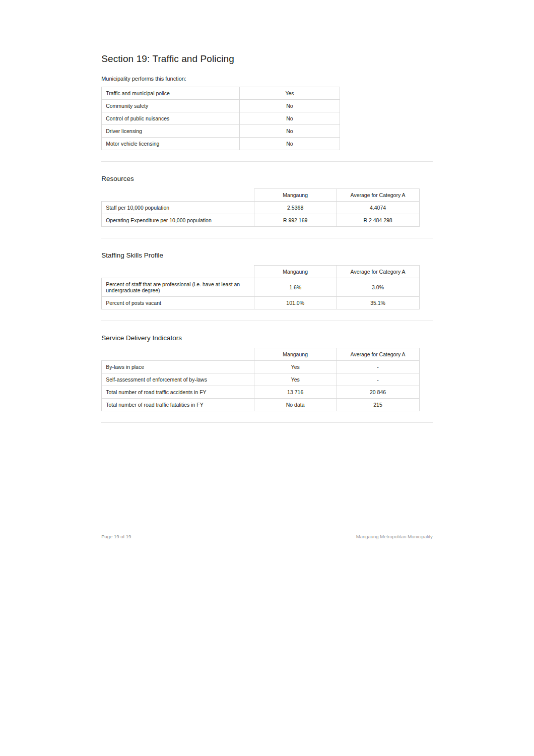Section 19: Traffic and Policing
Municipality performs this function:
| Traffic and municipal police | Yes |
| Community safety | No |
| Control of public nuisances | No |
| Driver licensing | No |
| Motor vehicle licensing | No |
Resources
| | Mangaung | Average for Category A |
| --- | --- | --- |
| Staff per 10,000 population | 2.5368 | 4.4074 |
| Operating Expenditure per 10,000 population | R 992 169 | R 2 484 298 |
Staffing Skills Profile
| | Mangaung | Average for Category A |
| --- | --- | --- |
| Percent of staff that are professional (i.e. have at least an undergraduate degree) | 1.6% | 3.0% |
| Percent of posts vacant | 101.0% | 35.1% |
Service Delivery Indicators
| | Mangaung | Average for Category A |
| --- | --- | --- |
| By-laws in place | Yes | - |
| Self-assessment of enforcement of by-laws | Yes | - |
| Total number of road traffic accidents in FY | 13 716 | 20 846 |
| Total number of road traffic fatalities in FY | No data | 215 |
Page 19 of 19
Mangaung Metropolitan Municipality